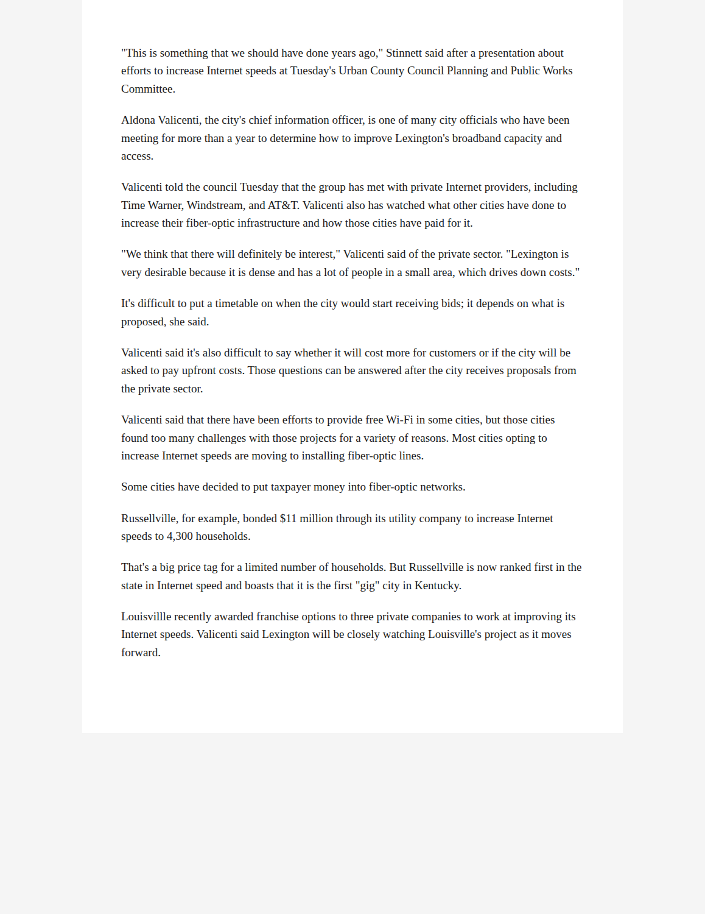"This is something that we should have done years ago," Stinnett said after a presentation about efforts to increase Internet speeds at Tuesday's Urban County Council Planning and Public Works Committee.
Aldona Valicenti, the city's chief information officer, is one of many city officials who have been meeting for more than a year to determine how to improve Lexington's broadband capacity and access.
Valicenti told the council Tuesday that the group has met with private Internet providers, including Time Warner, Windstream, and AT&T. Valicenti also has watched what other cities have done to increase their fiber-optic infrastructure and how those cities have paid for it.
"We think that there will definitely be interest," Valicenti said of the private sector. "Lexington is very desirable because it is dense and has a lot of people in a small area, which drives down costs."
It's difficult to put a timetable on when the city would start receiving bids; it depends on what is proposed, she said.
Valicenti said it's also difficult to say whether it will cost more for customers or if the city will be asked to pay upfront costs. Those questions can be answered after the city receives proposals from the private sector.
Valicenti said that there have been efforts to provide free Wi-Fi in some cities, but those cities found too many challenges with those projects for a variety of reasons. Most cities opting to increase Internet speeds are moving to installing fiber-optic lines.
Some cities have decided to put taxpayer money into fiber-optic networks.
Russellville, for example, bonded $11 million through its utility company to increase Internet speeds to 4,300 households.
That's a big price tag for a limited number of households. But Russellville is now ranked first in the state in Internet speed and boasts that it is the first "gig" city in Kentucky.
Louisvillle recently awarded franchise options to three private companies to work at improving its Internet speeds. Valicenti said Lexington will be closely watching Louisville's project as it moves forward.